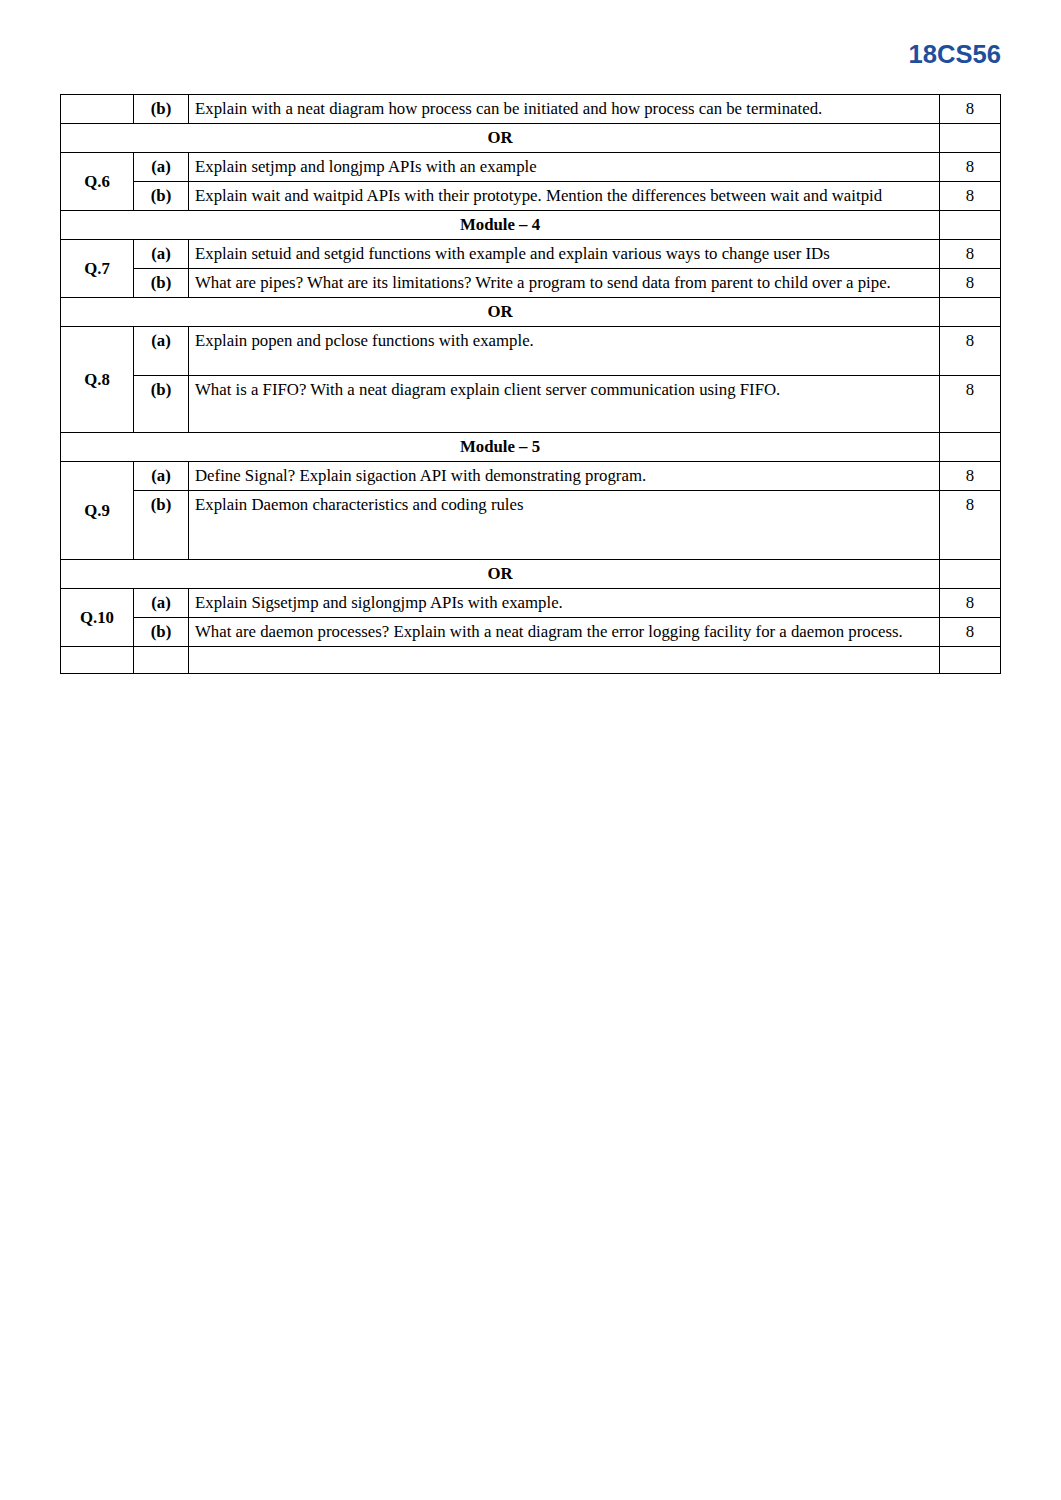18CS56
| | (b) | Explain with a neat diagram how process can be initiated and how process can be terminated. | 8 |
| OR | |
| Q.6 | (a) | Explain setjmp and longjmp APIs with an example | 8 |
| (b) | Explain wait and waitpid APIs with their prototype. Mention the differences between wait and waitpid | 8 |
| Module – 4 | |
| Q.7 | (a) | Explain setuid and setgid functions with example and explain various ways to change user IDs | 8 |
| (b) | What are pipes? What are its limitations? Write a program to send data from parent to child over a pipe. | 8 |
| OR | |
| Q.8 | (a) | Explain popen and pclose functions with example. | 8 |
| (b) | What is a FIFO? With a neat diagram explain client server communication using FIFO. | 8 |
| Module – 5 | |
| Q.9 | (a) | Define Signal? Explain sigaction API with demonstrating program. | 8 |
| (b) | Explain Daemon characteristics and coding rules | 8 |
| OR | |
| Q.10 | (a) | Explain Sigsetjmp and siglongjmp APIs with example. | 8 |
| (b) | What are daemon processes? Explain with a neat diagram the error logging facility for a daemon process. | 8 |